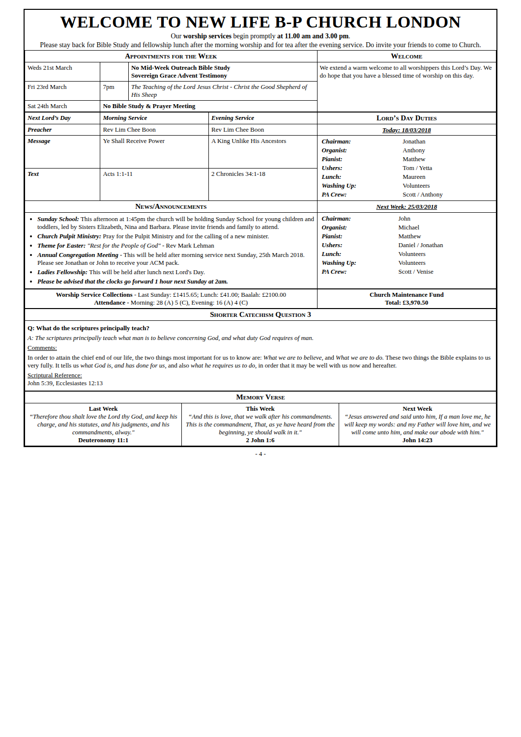WELCOME TO NEW LIFE B-P CHURCH LONDON
Our worship services begin promptly at 11.00 am and 3.00 pm.
Please stay back for Bible Study and fellowship lunch after the morning worship and for tea after the evening service. Do invite your friends to come to Church.
| Appointments for the Week | Welcome |
| Weds 21st March | | No Mid-Week Outreach Bible Study Sovereign Grace Advent Testimony | We extend a warm welcome to all worshippers this Lord’s Day. We do hope that you have a blessed time of worship on this day. |
| Fri 23rd March | 7pm | The Teaching of the Lord Jesus Christ - Christ the Good Shepherd of His Sheep |
| Sat 24th March | No Bible Study & Prayer Meeting |
| Next Lord’s Day | Morning Service | Evening Service | Lord’s Day Duties |
| Preacher | Rev Lim Chee Boon | Rev Lim Chee Boon | Today: 18/03/2018 |
| Message | Ye Shall Receive Power | A King Unlike His Ancestors | / Chairman: / Jonathan / / Organist: / Anthony / / Pianist: / Matthew / / Ushers: / Tom / Yetta / / Lunch: / Maureen / / Washing Up: / Volunteers / / PA Crew: / Scott / Anthony / |
| Text | Acts 1:1-11 | 2 Chronicles 34:1-18 |
| News/Announcements | Next Week: 25/03/2018 |
| Sunday School: This afternoon at 1:45pm the church will be holding Sunday School for young children and toddlers, led by Sisters Elizabeth, Nina and Barbara. Please invite friends and family to attend. Church Pulpit Ministry: Pray for the Pulpit Ministry and for the calling of a new minister. Theme for Easter: "Rest for the People of God" - Rev Mark Lehman Annual Congregation Meeting - This will be held after morning service next Sunday, 25th March 2018. Please see Jonathan or John to receive your ACM pack. Ladies Fellowship: This will be held after lunch next Lord's Day. Please be advised that the clocks go forward 1 hour next Sunday at 2am. | / Chairman: / John / / Organist: / Michael / / Pianist: / Matthew / / Ushers: / Daniel / Jonathan / / Lunch: / Volunteers / / Washing Up: / Volunteers / / PA Crew: / Scott / Venise / |
| Worship Service Collections - Last Sunday: £1415.65; Lunch: £41.00; Baalah: £2100.00 Attendance - Morning: 28 (A) 5 (C), Evening: 16 (A) 4 (C) | Church Maintenance Fund Total: £3,970.50 |
| Shorter Catechism Question 3 |
| Q: What do the scriptures principally teach? A: The scriptures principally teach what man is to believe concerning God, and what duty God requires of man. Comments: In order to attain the chief end of our life, the two things most important for us to know are: What we are to believe, and What we are to do. These two things the Bible explains to us very fully. It tells us what God is, and has done for us, and also what he requires us to do , in order that it may be well with us now and hereafter. Scriptural Reference: John 5:39, Ecclesiastes 12:13 |
| Memory Verse |
| Last Week “Therefore thou shalt love the Lord thy God, and keep his charge, and his statutes, and his judgments, and his commandments, alway." Deuteronomy 11:1 | This Week “And this is love, that we walk after his commandments. This is the commandment, That, as ye have heard from the beginning, ye should walk in it." 2 John 1:6 | Next Week “Jesus answered and said unto him, If a man love me, he will keep my words: and my Father will love him, and we will come unto him, and make our abode with him." John 14:23 |
- 4 -